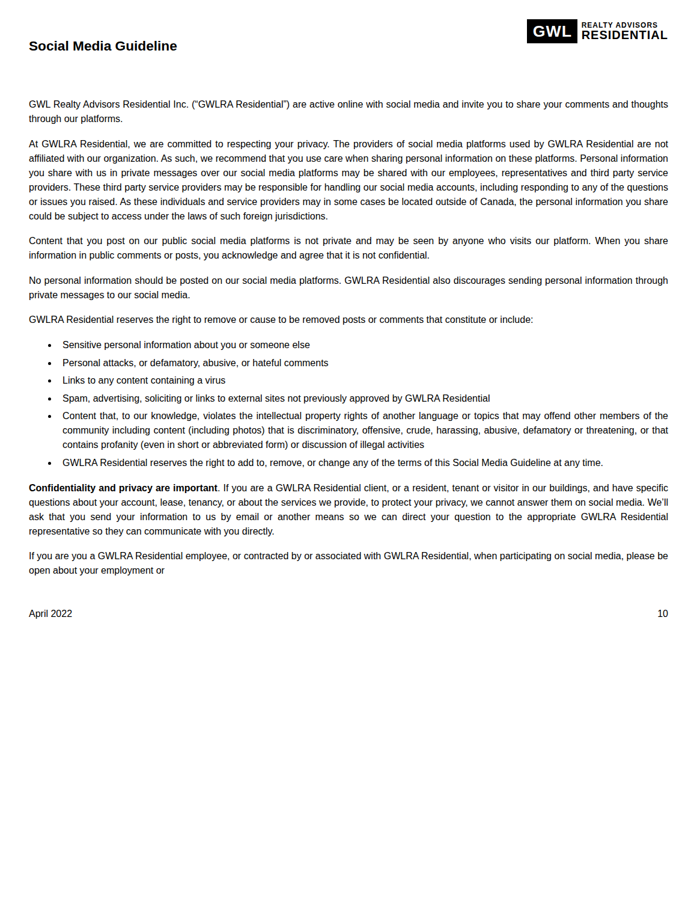GWL REALTY ADVISORS RESIDENTIAL
Social Media Guideline
GWL Realty Advisors Residential Inc. (“GWLRA Residential”) are active online with social media and invite you to share your comments and thoughts through our platforms.
At GWLRA Residential, we are committed to respecting your privacy. The providers of social media platforms used by GWLRA Residential are not affiliated with our organization. As such, we recommend that you use care when sharing personal information on these platforms. Personal information you share with us in private messages over our social media platforms may be shared with our employees, representatives and third party service providers. These third party service providers may be responsible for handling our social media accounts, including responding to any of the questions or issues you raised. As these individuals and service providers may in some cases be located outside of Canada, the personal information you share could be subject to access under the laws of such foreign jurisdictions.
Content that you post on our public social media platforms is not private and may be seen by anyone who visits our platform. When you share information in public comments or posts, you acknowledge and agree that it is not confidential.
No personal information should be posted on our social media platforms. GWLRA Residential also discourages sending personal information through private messages to our social media.
GWLRA Residential reserves the right to remove or cause to be removed posts or comments that constitute or include:
Sensitive personal information about you or someone else
Personal attacks, or defamatory, abusive, or hateful comments
Links to any content containing a virus
Spam, advertising, soliciting or links to external sites not previously approved by GWLRA Residential
Content that, to our knowledge, violates the intellectual property rights of another language or topics that may offend other members of the community including content (including photos) that is discriminatory, offensive, crude, harassing, abusive, defamatory or threatening, or that contains profanity (even in short or abbreviated form) or discussion of illegal activities
GWLRA Residential reserves the right to add to, remove, or change any of the terms of this Social Media Guideline at any time.
Confidentiality and privacy are important. If you are a GWLRA Residential client, or a resident, tenant or visitor in our buildings, and have specific questions about your account, lease, tenancy, or about the services we provide, to protect your privacy, we cannot answer them on social media. We’ll ask that you send your information to us by email or another means so we can direct your question to the appropriate GWLRA Residential representative so they can communicate with you directly.
If you are you a GWLRA Residential employee, or contracted by or associated with GWLRA Residential, when participating on social media, please be open about your employment or
April 2022 10